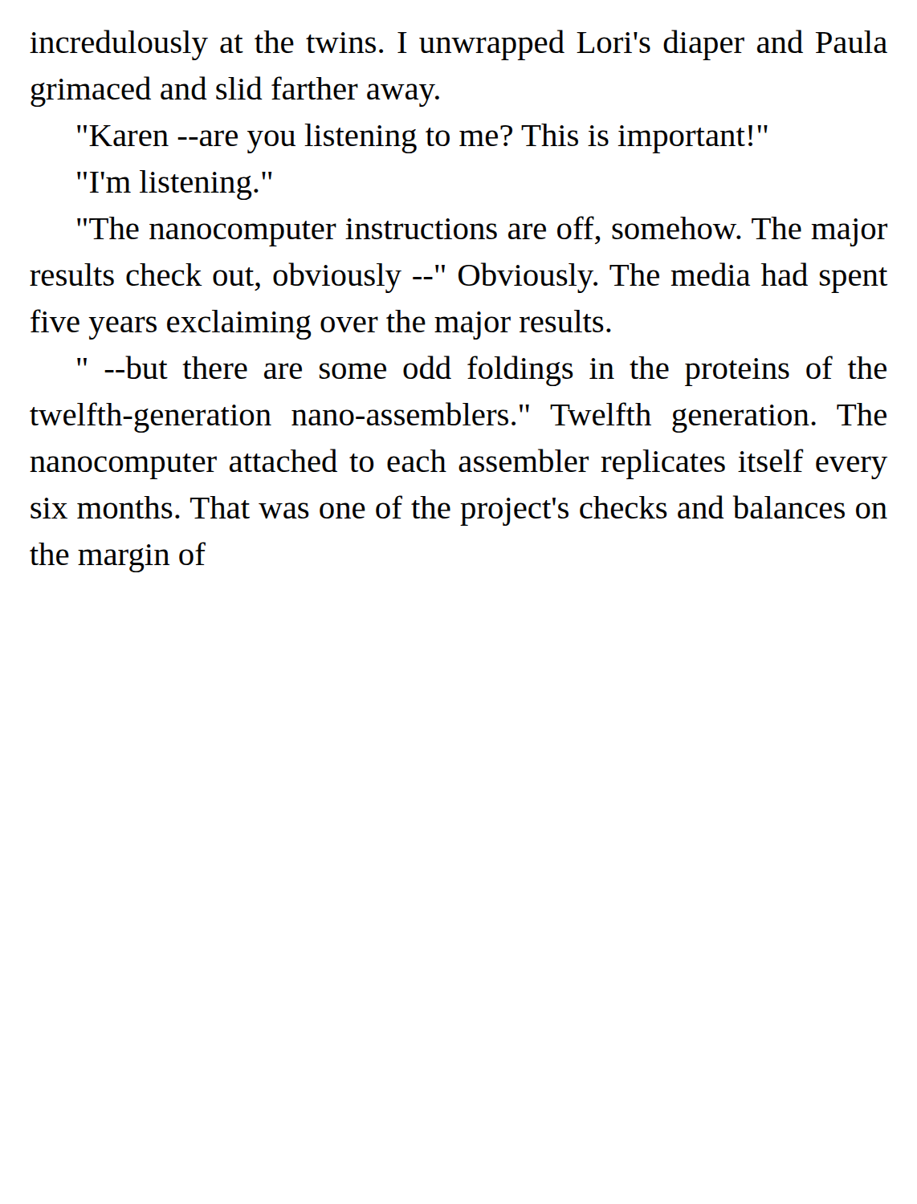incredulously at the twins. I unwrapped Lori's diaper and Paula grimaced and slid farther away.
"Karen --are you listening to me? This is important!"
"I'm listening."
"The nanocomputer instructions are off, somehow. The major results check out, obviously --" Obviously. The media had spent five years exclaiming over the major results.
" --but there are some odd foldings in the proteins of the twelfth-generation nano-assemblers." Twelfth generation. The nanocomputer attached to each assembler replicates itself every six months. That was one of the project's checks and balances on the margin of